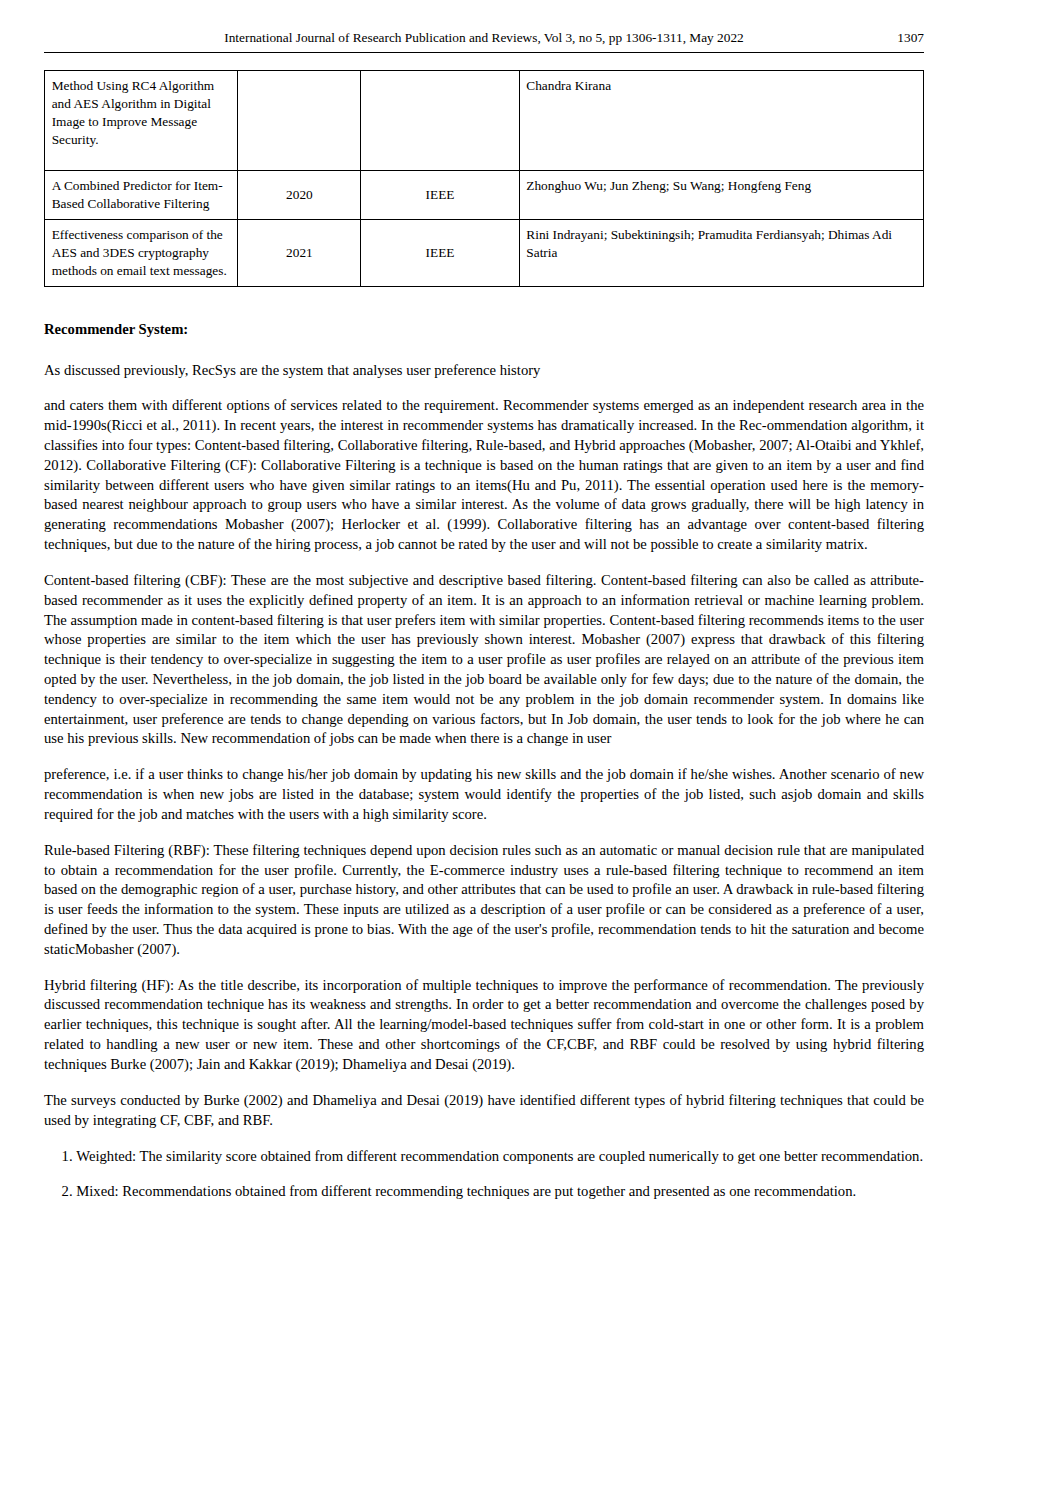International Journal of Research Publication and Reviews, Vol 3, no 5, pp 1306-1311, May 2022 1307
| Method Using RC4 Algorithm and AES Algorithm in Digital Image to Improve Message Security. | | | Chandra Kirana |
| A Combined Predictor for Item-Based Collaborative Filtering | 2020 | IEEE | Zhonghuo Wu; Jun Zheng; Su Wang; Hongfeng Feng |
| Effectiveness comparison of the AES and 3DES cryptography methods on email text messages. | 2021 | IEEE | Rini Indrayani; Subektiningsih; Pramudita Ferdiansyah; Dhimas Adi Satria |
Recommender System:
As discussed previously, RecSys are the system that analyses user preference history
and caters them with different options of services related to the requirement. Recommender systems emerged as an independent research area in the mid-1990s(Ricci et al., 2011). In recent years, the interest in recommender systems has dramatically increased. In the Rec-ommendation algorithm, it classifies into four types: Content-based filtering, Collaborative filtering, Rule-based, and Hybrid approaches (Mobasher, 2007; Al-Otaibi and Ykhlef, 2012). Collaborative Filtering (CF): Collaborative Filtering is a technique is based on the human ratings that are given to an item by a user and find similarity between different users who have given similar ratings to an items(Hu and Pu, 2011). The essential operation used here is the memory-based nearest neighbour approach to group users who have a similar interest. As the volume of data grows gradually, there will be high latency in generating recommendations Mobasher (2007); Herlocker et al. (1999). Collaborative filtering has an advantage over content-based filtering techniques, but due to the nature of the hiring process, a job cannot be rated by the user and will not be possible to create a similarity matrix.
Content-based filtering (CBF): These are the most subjective and descriptive based filtering. Content-based filtering can also be called as attribute-based recommender as it uses the explicitly defined property of an item. It is an approach to an information retrieval or machine learning problem. The assumption made in content-based filtering is that user prefers item with similar properties. Content-based filtering recommends items to the user whose properties are similar to the item which the user has previously shown interest. Mobasher (2007) express that drawback of this filtering technique is their tendency to over-specialize in suggesting the item to a user profile as user profiles are relayed on an attribute of the previous item opted by the user. Nevertheless, in the job domain, the job listed in the job board be available only for few days; due to the nature of the domain, the tendency to over-specialize in recommending the same item would not be any problem in the job domain recommender system. In domains like entertainment, user preference are tends to change depending on various factors, but In Job domain, the user tends to look for the job where he can use his previous skills. New recommendation of jobs can be made when there is a change in user
preference, i.e. if a user thinks to change his/her job domain by updating his new skills and the job domain if he/she wishes. Another scenario of new recommendation is when new jobs are listed in the database; system would identify the properties of the job listed, such asjob domain and skills required for the job and matches with the users with a high similarity score.
Rule-based Filtering (RBF): These filtering techniques depend upon decision rules such as an automatic or manual decision rule that are manipulated to obtain a recommendation for the user profile. Currently, the E-commerce industry uses a rule-based filtering technique to recommend an item based on the demographic region of a user, purchase history, and other attributes that can be used to profile an user. A drawback in rule-based filtering is user feeds the information to the system. These inputs are utilized as a description of a user profile or can be considered as a preference of a user, defined by the user. Thus the data acquired is prone to bias. With the age of the user's profile, recommendation tends to hit the saturation and become staticMobasher (2007).
Hybrid filtering (HF): As the title describe, its incorporation of multiple techniques to improve the performance of recommendation. The previously discussed recommendation technique has its weakness and strengths. In order to get a better recommendation and overcome the challenges posed by earlier techniques, this technique is sought after. All the learning/model-based techniques suffer from cold-start in one or other form. It is a problem related to handling a new user or new item. These and other shortcomings of the CF,CBF, and RBF could be resolved by using hybrid filtering techniques Burke (2007); Jain and Kakkar (2019); Dhameliya and Desai (2019).
The surveys conducted by Burke (2002) and Dhameliya and Desai (2019) have identified different types of hybrid filtering techniques that could be used by integrating CF, CBF, and RBF.
Weighted: The similarity score obtained from different recommendation components are coupled numerically to get one better recommendation.
Mixed: Recommendations obtained from different recommending techniques are put together and presented as one recommendation.